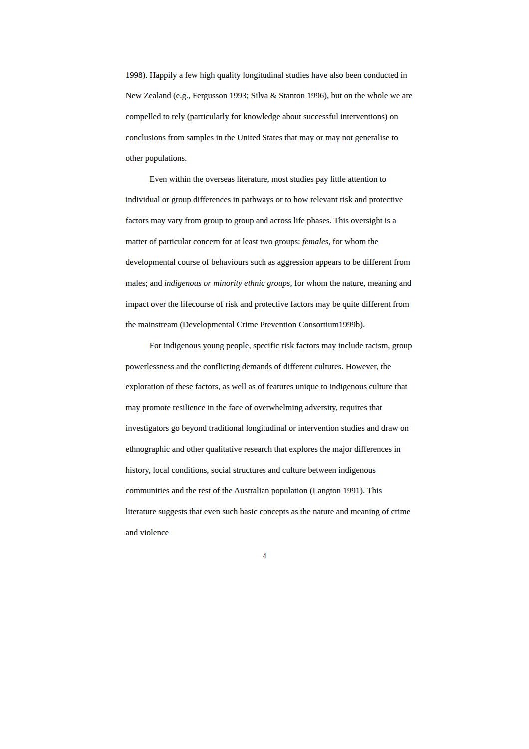1998). Happily a few high quality longitudinal studies have also been conducted in New Zealand (e.g., Fergusson 1993; Silva & Stanton 1996), but on the whole we are compelled to rely (particularly for knowledge about successful interventions) on conclusions from samples in the United States that may or may not generalise to other populations.
Even within the overseas literature, most studies pay little attention to individual or group differences in pathways or to how relevant risk and protective factors may vary from group to group and across life phases. This oversight is a matter of particular concern for at least two groups: females, for whom the developmental course of behaviours such as aggression appears to be different from males; and indigenous or minority ethnic groups, for whom the nature, meaning and impact over the lifecourse of risk and protective factors may be quite different from the mainstream (Developmental Crime Prevention Consortium1999b).
For indigenous young people, specific risk factors may include racism, group powerlessness and the conflicting demands of different cultures. However, the exploration of these factors, as well as of features unique to indigenous culture that may promote resilience in the face of overwhelming adversity, requires that investigators go beyond traditional longitudinal or intervention studies and draw on ethnographic and other qualitative research that explores the major differences in history, local conditions, social structures and culture between indigenous communities and the rest of the Australian population (Langton 1991). This literature suggests that even such basic concepts as the nature and meaning of crime and violence
4